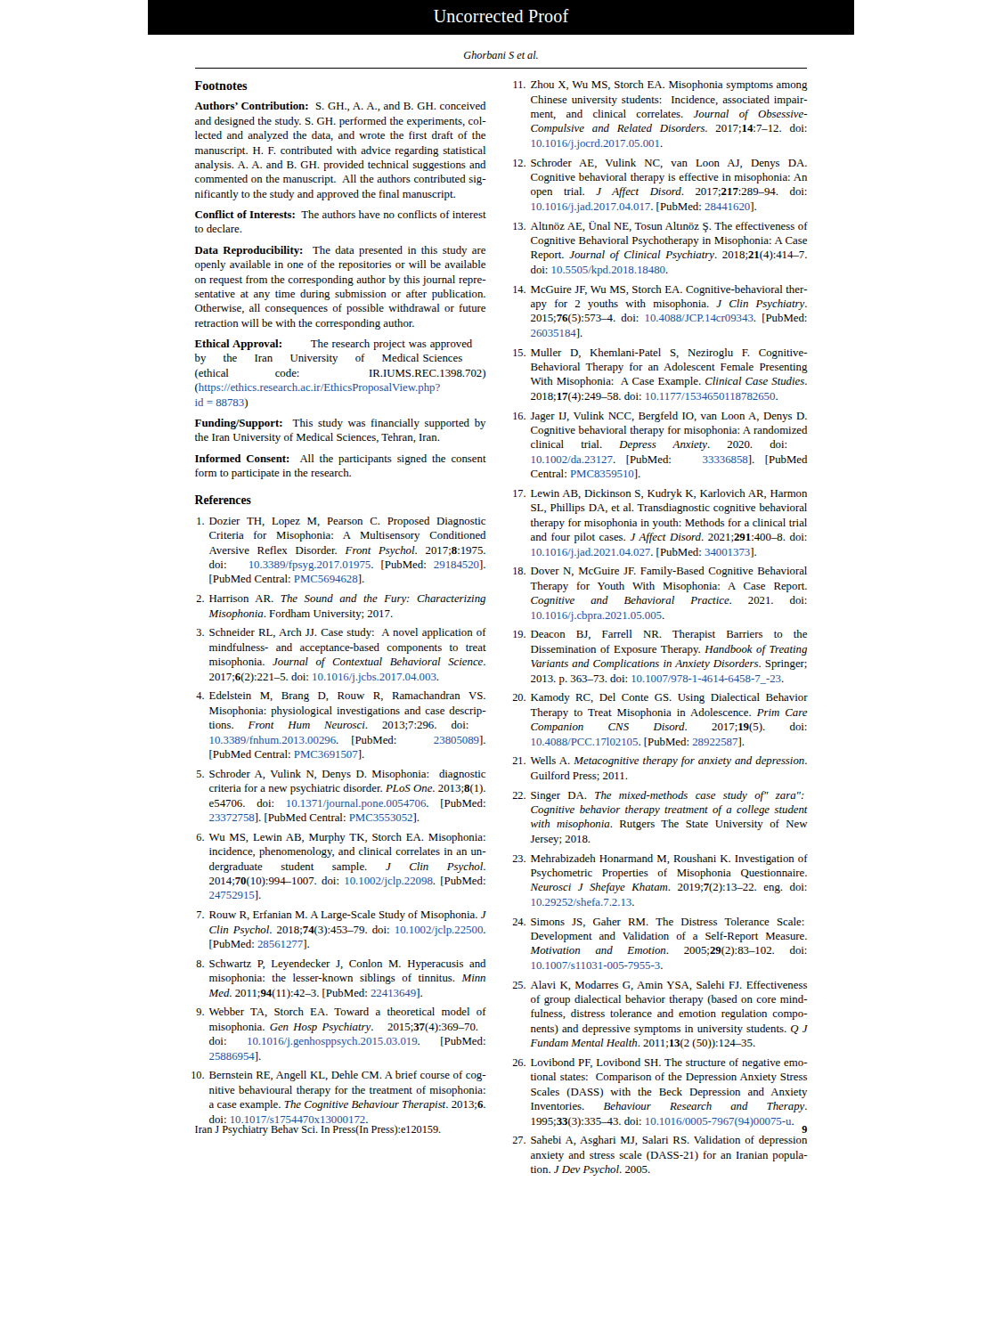Uncorrected Proof
Ghorbani S et al.
Footnotes
Authors’ Contribution: S. GH., A. A., and B. GH. conceived and designed the study. S. GH. performed the experiments, collected and analyzed the data, and wrote the first draft of the manuscript. H. F. contributed with advice regarding statistical analysis. A. A. and B. GH. provided technical suggestions and commented on the manuscript. All the authors contributed significantly to the study and approved the final manuscript.
Conflict of Interests: The authors have no conflicts of interest to declare.
Data Reproducibility: The data presented in this study are openly available in one of the repositories or will be available on request from the corresponding author by this journal representative at any time during submission or after publication. Otherwise, all consequences of possible withdrawal or future retraction will be with the corresponding author.
Ethical Approval: The research project was approved by the Iran University of Medical Sciences (ethical code: IR.IUMS.REC.1398.702) (https://ethics.research.ac.ir/EthicsProposalView.php?id = 88783)
Funding/Support: This study was financially supported by the Iran University of Medical Sciences, Tehran, Iran.
Informed Consent: All the participants signed the consent form to participate in the research.
References
Dozier TH, Lopez M, Pearson C. Proposed Diagnostic Criteria for Misophonia: A Multisensory Conditioned Aversive Reflex Disorder. Front Psychol. 2017;8:1975. doi: 10.3389/fpsyg.2017.01975. [PubMed: 29184520]. [PubMed Central: PMC5694628].
Harrison AR. The Sound and the Fury: Characterizing Misophonia. Fordham University; 2017.
Schneider RL, Arch JJ. Case study: A novel application of mindfulness- and acceptance-based components to treat misophonia. Journal of Contextual Behavioral Science. 2017;6(2):221–5. doi: 10.1016/j.jcbs.2017.04.003.
Edelstein M, Brang D, Rouw R, Ramachandran VS. Misophonia: physiological investigations and case descriptions. Front Hum Neurosci. 2013;7:296. doi: 10.3389/fnhum.2013.00296. [PubMed: 23805089]. [PubMed Central: PMC3691507].
Schroder A, Vulink N, Denys D. Misophonia: diagnostic criteria for a new psychiatric disorder. PLoS One. 2013;8(1). e54706. doi: 10.1371/journal.pone.0054706. [PubMed: 23372758]. [PubMed Central: PMC3553052].
Wu MS, Lewin AB, Murphy TK, Storch EA. Misophonia: incidence, phenomenology, and clinical correlates in an undergraduate student sample. J Clin Psychol. 2014;70(10):994–1007. doi: 10.1002/jclp.22098. [PubMed: 24752915].
Rouw R, Erfanian M. A Large-Scale Study of Misophonia. J Clin Psychol. 2018;74(3):453–79. doi: 10.1002/jclp.22500. [PubMed: 28561277].
Schwartz P, Leyendecker J, Conlon M. Hyperacusis and misophonia: the lesser-known siblings of tinnitus. Minn Med. 2011;94(11):42–3. [PubMed: 22413649].
Webber TA, Storch EA. Toward a theoretical model of misophonia. Gen Hosp Psychiatry. 2015;37(4):369–70. doi: 10.1016/j.genhosppsych.2015.03.019. [PubMed: 25886954].
Bernstein RE, Angell KL, Dehle CM. A brief course of cognitive behavioural therapy for the treatment of misophonia: a case example. The Cognitive Behaviour Therapist. 2013;6. doi: 10.1017/s1754470x13000172.
Zhou X, Wu MS, Storch EA. Misophonia symptoms among Chinese university students: Incidence, associated impairment, and clinical correlates. Journal of Obsessive-Compulsive and Related Disorders. 2017;14:7–12. doi: 10.1016/j.jocrd.2017.05.001.
Schroder AE, Vulink NC, van Loon AJ, Denys DA. Cognitive behavioral therapy is effective in misophonia: An open trial. J Affect Disord. 2017;217:289–94. doi: 10.1016/j.jad.2017.04.017. [PubMed: 28441620].
Altınöz AE, Ünal NE, Tosun Altınöz Ş. The effectiveness of Cognitive Behavioral Psychotherapy in Misophonia: A Case Report. Journal of Clinical Psychiatry. 2018;21(4):414–7. doi: 10.5505/kpd.2018.18480.
McGuire JF, Wu MS, Storch EA. Cognitive-behavioral therapy for 2 youths with misophonia. J Clin Psychiatry. 2015;76(5):573–4. doi: 10.4088/JCP.14cr09343. [PubMed: 26035184].
Muller D, Khemlani-Patel S, Neziroglu F. Cognitive-Behavioral Therapy for an Adolescent Female Presenting With Misophonia: A Case Example. Clinical Case Studies. 2018;17(4):249–58. doi: 10.1177/1534650118782650.
Jager IJ, Vulink NCC, Bergfeld IO, van Loon A, Denys D. Cognitive behavioral therapy for misophonia: A randomized clinical trial. Depress Anxiety. 2020. doi: 10.1002/da.23127. [PubMed: 33336858]. [PubMed Central: PMC8359510].
Lewin AB, Dickinson S, Kudryk K, Karlovich AR, Harmon SL, Phillips DA, et al. Transdiagnostic cognitive behavioral therapy for misophonia in youth: Methods for a clinical trial and four pilot cases. J Affect Disord. 2021;291:400–8. doi: 10.1016/j.jad.2021.04.027. [PubMed: 34001373].
Dover N, McGuire JF. Family-Based Cognitive Behavioral Therapy for Youth With Misophonia: A Case Report. Cognitive and Behavioral Practice. 2021. doi: 10.1016/j.cbpra.2021.05.005.
Deacon BJ, Farrell NR. Therapist Barriers to the Dissemination of Exposure Therapy. Handbook of Treating Variants and Complications in Anxiety Disorders. Springer; 2013. p. 363–73. doi: 10.1007/978-1-4614-6458-7_-23.
Kamody RC, Del Conte GS. Using Dialectical Behavior Therapy to Treat Misophonia in Adolescence. Prim Care Companion CNS Disord. 2017;19(5). doi: 10.4088/PCC.17l02105. [PubMed: 28922587].
Wells A. Metacognitive therapy for anxiety and depression. Guilford Press; 2011.
Singer DA. The mixed-methods case study of" zara": Cognitive behavior therapy treatment of a college student with misophonia. Rutgers The State University of New Jersey; 2018.
Mehrabizadeh Honarmand M, Roushani K. Investigation of Psychometric Properties of Misophonia Questionnaire. Neurosci J Shefaye Khatam. 2019;7(2):13–22. eng. doi: 10.29252/shefa.7.2.13.
Simons JS, Gaher RM. The Distress Tolerance Scale: Development and Validation of a Self-Report Measure. Motivation and Emotion. 2005;29(2):83–102. doi: 10.1007/s11031-005-7955-3.
Alavi K, Modarres G, Amin YSA, Salehi FJ. Effectiveness of group dialectical behavior therapy (based on core mindfulness, distress tolerance and emotion regulation components) and depressive symptoms in university students. Q J Fundam Mental Health. 2011;13(2 (50)):124–35.
Lovibond PF, Lovibond SH. The structure of negative emotional states: Comparison of the Depression Anxiety Stress Scales (DASS) with the Beck Depression and Anxiety Inventories. Behaviour Research and Therapy. 1995;33(3):335–43. doi: 10.1016/0005-7967(94)00075-u.
Sahebi A, Asghari MJ, Salari RS. Validation of depression anxiety and stress scale (DASS-21) for an Iranian population. J Dev Psychol. 2005.
Iran J Psychiatry Behav Sci. In Press(In Press):e120159.
9